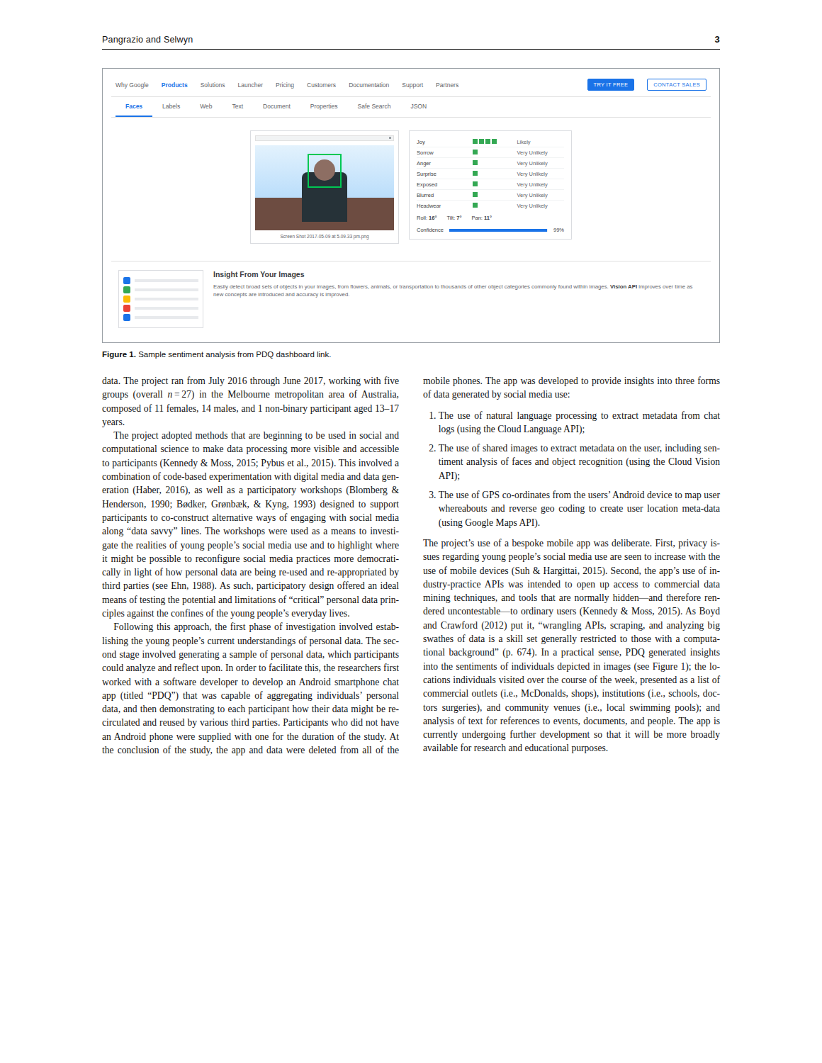Pangrazio and Selwyn
3
Why Google Products Solutions Launcher Pricing Customers Documentation Support Partners TRY IT FREE CONTACT SALES
Faces Labels Web Text Document Properties Safe Search JSON
Screen Shot 2017-05-09 at 5.09.33 pm.png
| Joy | | Likely |
| Sorrow | | Very Unlikely |
| Anger | | Very Unlikely |
| Surprise | | Very Unlikely |
| Exposed | | Very Unlikely |
| Blurred | | Very Unlikely |
| Headwear | | Very Unlikely |
Roll: 16° Tilt: 7° Pan: 11°
Confidence 99%
Insight From Your Images
Easily detect broad sets of objects in your images, from flowers, animals, or transportation to thousands of other object categories commonly found within images. Vision API improves over time as new concepts are introduced and accuracy is improved.
Figure 1. Sample sentiment analysis from PDQ dashboard link.
data. The project ran from July 2016 through June 2017, working with five groups (overall n = 27) in the Melbourne metropolitan area of Australia, composed of 11 females, 14 males, and 1 non-binary participant aged 13–17 years.
The project adopted methods that are beginning to be used in social and computational science to make data processing more visible and accessible to participants (Kennedy & Moss, 2015; Pybus et al., 2015). This involved a combination of code-based experimentation with digital media and data generation (Haber, 2016), as well as a participatory workshops (Blomberg & Henderson, 1990; Bødker, Grønbæk, & Kyng, 1993) designed to support participants to co-construct alternative ways of engaging with social media along “data savvy” lines. The workshops were used as a means to investigate the realities of young people’s social media use and to highlight where it might be possible to reconfigure social media practices more democratically in light of how personal data are being re-used and re-appropriated by third parties (see Ehn, 1988). As such, participatory design offered an ideal means of testing the potential and limitations of “critical” personal data principles against the confines of the young people’s everyday lives.
Following this approach, the first phase of investigation involved establishing the young people’s current understandings of personal data. The second stage involved generating a sample of personal data, which participants could analyze and reflect upon. In order to facilitate this, the researchers first worked with a software developer to develop an Android smartphone chat app (titled “PDQ”) that was capable of aggregating individuals’ personal data, and then demonstrating to each participant how their data might be recirculated and reused by various third parties. Participants who did not have an Android phone were supplied with one for the duration of the study. At the conclusion of the study, the app and data were deleted from all of the mobile phones. The app was developed to provide insights into three forms of data generated by social media use:
The use of natural language processing to extract metadata from chat logs (using the Cloud Language API);
The use of shared images to extract metadata on the user, including sentiment analysis of faces and object recognition (using the Cloud Vision API);
The use of GPS co-ordinates from the users’ Android device to map user whereabouts and reverse geo coding to create user location meta-data (using Google Maps API).
The project’s use of a bespoke mobile app was deliberate. First, privacy issues regarding young people’s social media use are seen to increase with the use of mobile devices (Suh & Hargittai, 2015). Second, the app’s use of industry-practice APIs was intended to open up access to commercial data mining techniques, and tools that are normally hidden—and therefore rendered uncontestable—to ordinary users (Kennedy & Moss, 2015). As Boyd and Crawford (2012) put it, “wrangling APIs, scraping, and analyzing big swathes of data is a skill set generally restricted to those with a computational background” (p. 674). In a practical sense, PDQ generated insights into the sentiments of individuals depicted in images (see Figure 1); the locations individuals visited over the course of the week, presented as a list of commercial outlets (i.e., McDonalds, shops), institutions (i.e., schools, doctors surgeries), and community venues (i.e., local swimming pools); and analysis of text for references to events, documents, and people. The app is currently undergoing further development so that it will be more broadly available for research and educational purposes.